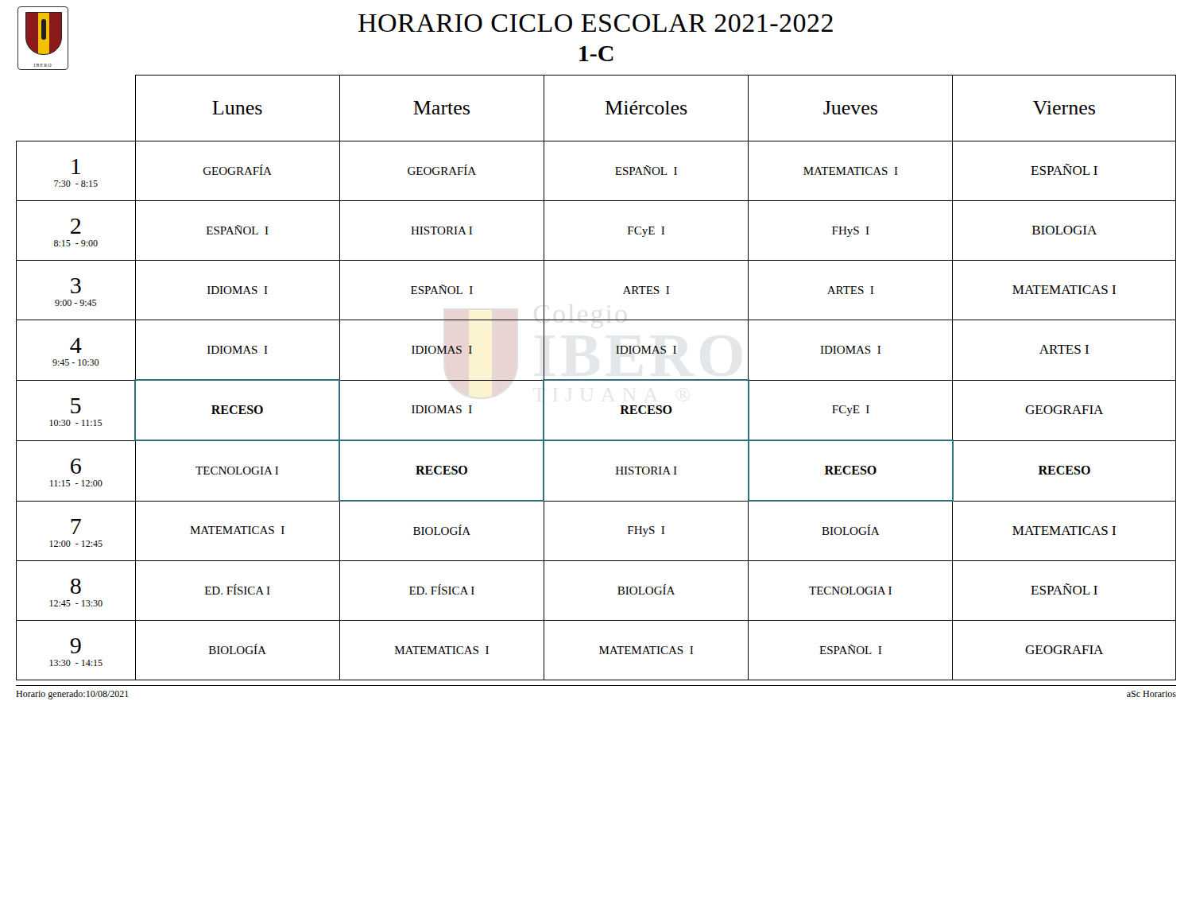IBERO
HORARIO CICLO ESCOLAR 2021-2022
1-C
Colegio
IBERO
TIJUANA ®
| | Lunes | Martes | Miércoles | Jueves | Viernes |
| --- | --- | --- | --- | --- | --- |
| 1 7:30 - 8:15 | GEOGRAFÍA | GEOGRAFÍA | ESPAÑOL I | MATEMATICAS I | ESPAÑOL I |
| 2 8:15 - 9:00 | ESPAÑOL I | HISTORIA I | FCyE I | FHyS I | BIOLOGIA |
| 3 9:00 - 9:45 | IDIOMAS I | ESPAÑOL I | ARTES I | ARTES I | MATEMATICAS I |
| 4 9:45 - 10:30 | IDIOMAS I | IDIOMAS I | IDIOMAS I | IDIOMAS I | ARTES I |
| 5 10:30 - 11:15 | RECESO | IDIOMAS I | RECESO | FCyE I | GEOGRAFIA |
| 6 11:15 - 12:00 | TECNOLOGIA I | RECESO | HISTORIA I | RECESO | RECESO |
| 7 12:00 - 12:45 | MATEMATICAS I | BIOLOGÍA | FHyS I | BIOLOGÍA | MATEMATICAS I |
| 8 12:45 - 13:30 | ED. FÍSICA I | ED. FÍSICA I | BIOLOGÍA | TECNOLOGIA I | ESPAÑOL I |
| 9 13:30 - 14:15 | BIOLOGÍA | MATEMATICAS I | MATEMATICAS I | ESPAÑOL I | GEOGRAFIA |
Horario generado:10/08/2021
aSc Horarios